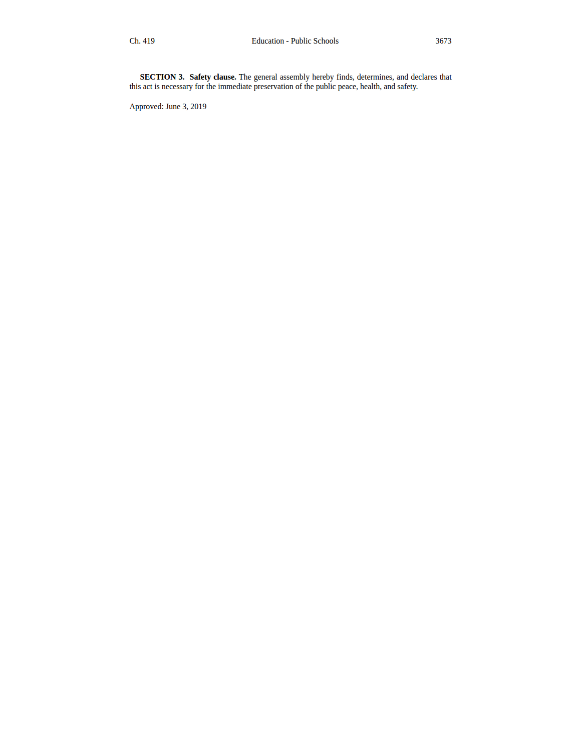Ch. 419
Education - Public Schools
3673
SECTION 3. Safety clause. The general assembly hereby finds, determines, and declares that this act is necessary for the immediate preservation of the public peace, health, and safety.
Approved: June 3, 2019